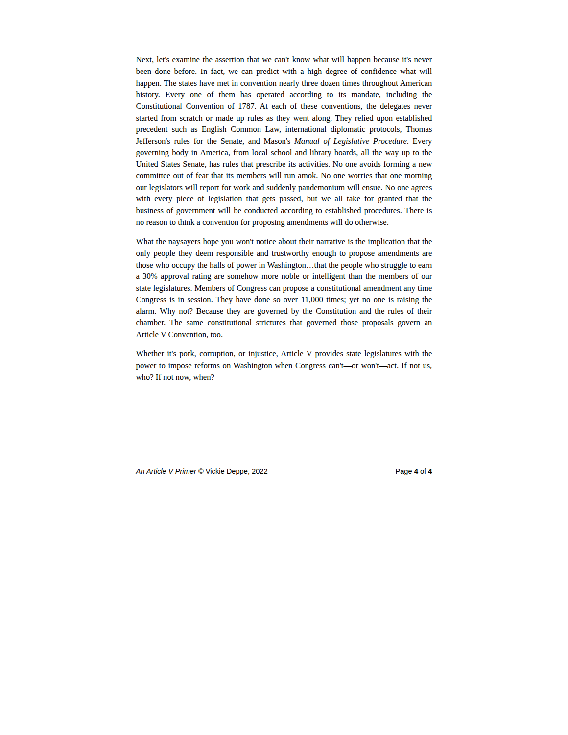Next, let's examine the assertion that we can't know what will happen because it's never been done before. In fact, we can predict with a high degree of confidence what will happen. The states have met in convention nearly three dozen times throughout American history. Every one of them has operated according to its mandate, including the Constitutional Convention of 1787. At each of these conventions, the delegates never started from scratch or made up rules as they went along. They relied upon established precedent such as English Common Law, international diplomatic protocols, Thomas Jefferson's rules for the Senate, and Mason's Manual of Legislative Procedure. Every governing body in America, from local school and library boards, all the way up to the United States Senate, has rules that prescribe its activities. No one avoids forming a new committee out of fear that its members will run amok. No one worries that one morning our legislators will report for work and suddenly pandemonium will ensue. No one agrees with every piece of legislation that gets passed, but we all take for granted that the business of government will be conducted according to established procedures. There is no reason to think a convention for proposing amendments will do otherwise.
What the naysayers hope you won't notice about their narrative is the implication that the only people they deem responsible and trustworthy enough to propose amendments are those who occupy the halls of power in Washington…that the people who struggle to earn a 30% approval rating are somehow more noble or intelligent than the members of our state legislatures. Members of Congress can propose a constitutional amendment any time Congress is in session. They have done so over 11,000 times; yet no one is raising the alarm. Why not? Because they are governed by the Constitution and the rules of their chamber. The same constitutional strictures that governed those proposals govern an Article V Convention, too.
Whether it's pork, corruption, or injustice, Article V provides state legislatures with the power to impose reforms on Washington when Congress can't—or won't—act. If not us, who? If not now, when?
An Article V Primer © Vickie Deppe, 2022
Page 4 of 4